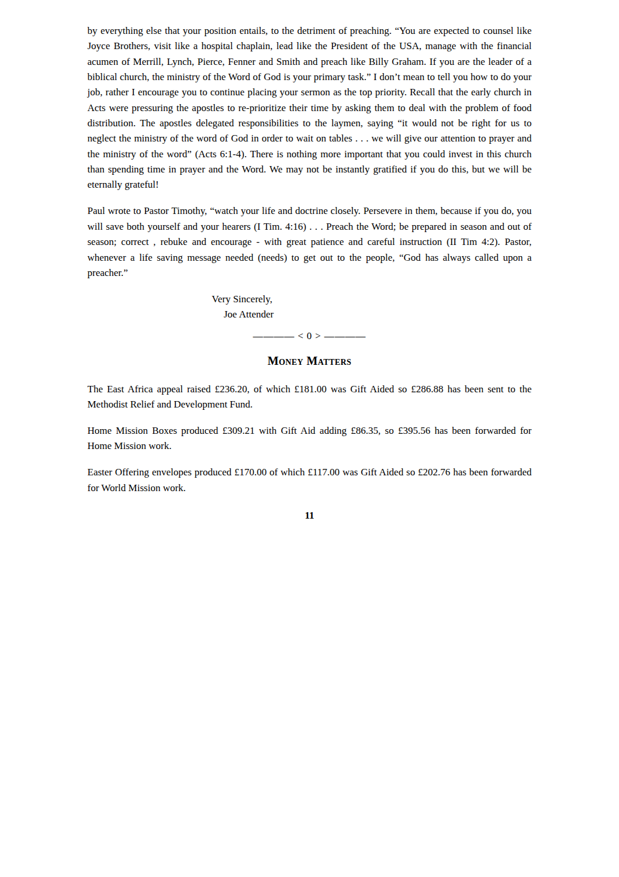by everything else that your position entails, to the detriment of preaching. “You are expected to counsel like Joyce Brothers, visit like a hospital chaplain, lead like the President of the USA, manage with the financial acumen of Merrill, Lynch, Pierce, Fenner and Smith and preach like Billy Graham. If you are the leader of a biblical church, the ministry of the Word of God is your primary task.” I don’t mean to tell you how to do your job, rather I encourage you to continue placing your sermon as the top priority. Recall that the early church in Acts were pressuring the apostles to re-prioritize their time by asking them to deal with the problem of food distribution. The apostles delegated responsibilities to the laymen, saying “it would not be right for us to neglect the ministry of the word of God in order to wait on tables . . . we will give our attention to prayer and the ministry of the word” (Acts 6:1-4). There is nothing more important that you could invest in this church than spending time in prayer and the Word. We may not be instantly gratified if you do this, but we will be eternally grateful!
Paul wrote to Pastor Timothy, “watch your life and doctrine closely. Persevere in them, because if you do, you will save both yourself and your hearers (I Tim. 4:16) . . . Preach the Word; be prepared in season and out of season; correct , rebuke and encourage - with great patience and careful instruction (II Tim 4:2). Pastor, whenever a life saving message needed (needs) to get out to the people, “God has always called upon a preacher.”
Very Sincerely,
Joe Attender
———— < 0 > ————
Money Matters
The East Africa appeal raised £236.20, of which £181.00 was Gift Aided so £286.88 has been sent to the Methodist Relief and Development Fund.
Home Mission Boxes produced £309.21 with Gift Aid adding £86.35, so £395.56 has been forwarded for Home Mission work.
Easter Offering envelopes produced £170.00 of which £117.00 was Gift Aided so £202.76 has been forwarded for World Mission work.
11